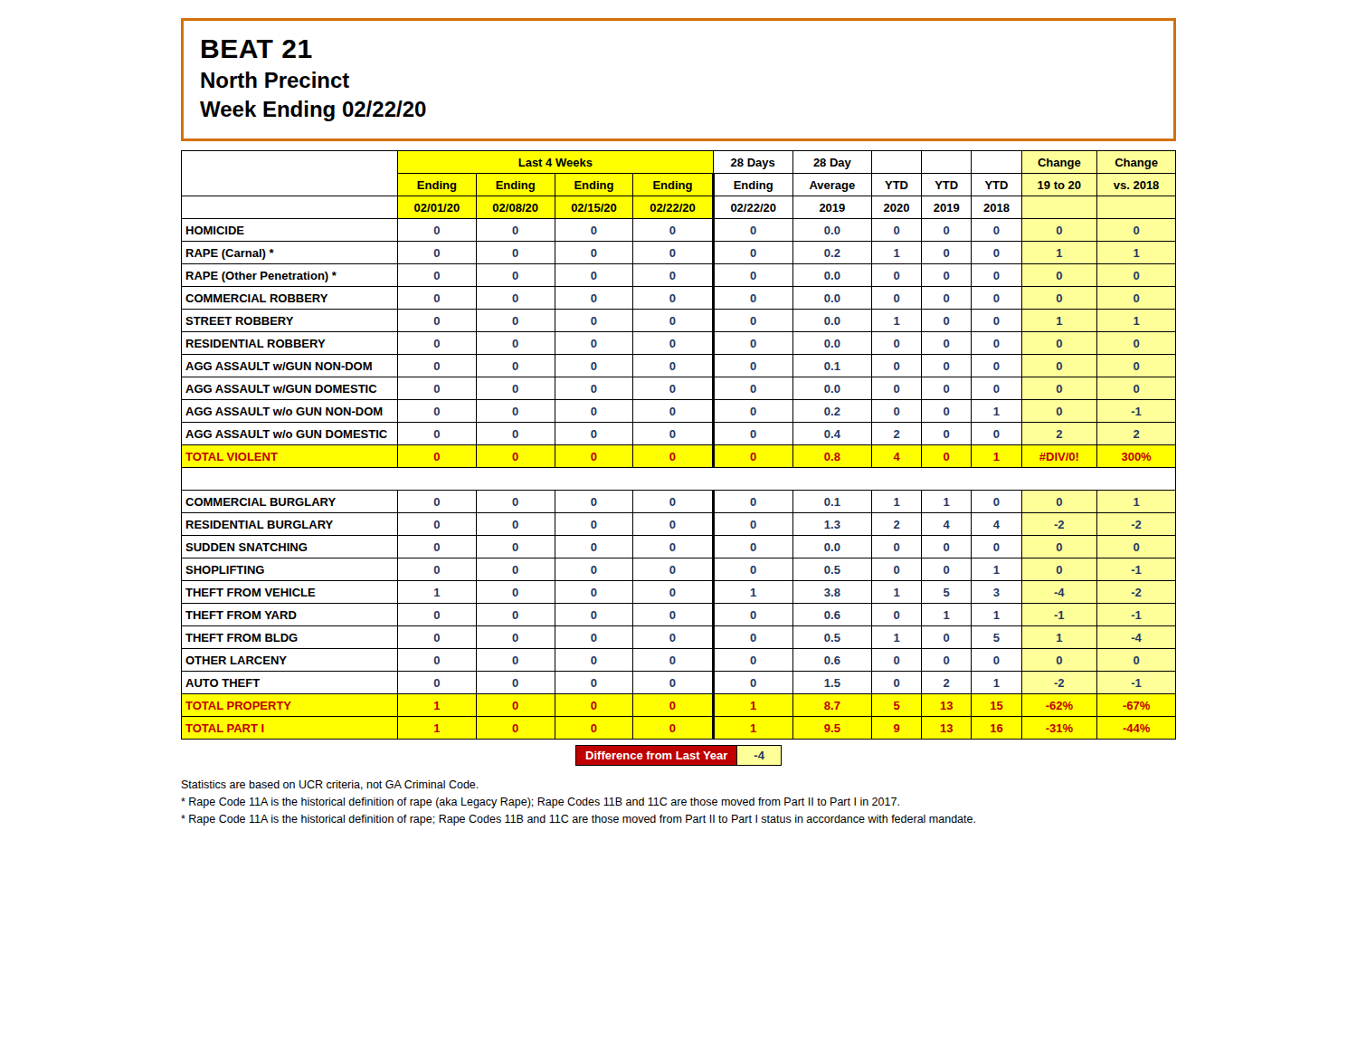BEAT 21
North Precinct
Week Ending 02/22/20
| | Last 4 Weeks | 28 Days | 28 Day | | | | Change | Change |
| --- | --- | --- | --- | --- | --- | --- | --- | --- |
| Ending | Ending | Ending | Ending | Ending | Average | YTD | YTD | YTD | 19 to 20 | vs. 2018 |
| | 02/01/20 | 02/08/20 | 02/15/20 | 02/22/20 | 02/22/20 | 2019 | 2020 | 2019 | 2018 | | |
| HOMICIDE | 0 | 0 | 0 | 0 | 0 | 0.0 | 0 | 0 | 0 | 0 | 0 |
| RAPE (Carnal) * | 0 | 0 | 0 | 0 | 0 | 0.2 | 1 | 0 | 0 | 1 | 1 |
| RAPE (Other Penetration) * | 0 | 0 | 0 | 0 | 0 | 0.0 | 0 | 0 | 0 | 0 | 0 |
| COMMERCIAL ROBBERY | 0 | 0 | 0 | 0 | 0 | 0.0 | 0 | 0 | 0 | 0 | 0 |
| STREET ROBBERY | 0 | 0 | 0 | 0 | 0 | 0.0 | 1 | 0 | 0 | 1 | 1 |
| RESIDENTIAL ROBBERY | 0 | 0 | 0 | 0 | 0 | 0.0 | 0 | 0 | 0 | 0 | 0 |
| AGG ASSAULT w/GUN NON-DOM | 0 | 0 | 0 | 0 | 0 | 0.1 | 0 | 0 | 0 | 0 | 0 |
| AGG ASSAULT w/GUN DOMESTIC | 0 | 0 | 0 | 0 | 0 | 0.0 | 0 | 0 | 0 | 0 | 0 |
| AGG ASSAULT w/o GUN NON-DOM | 0 | 0 | 0 | 0 | 0 | 0.2 | 0 | 0 | 1 | 0 | -1 |
| AGG ASSAULT w/o GUN DOMESTIC | 0 | 0 | 0 | 0 | 0 | 0.4 | 2 | 0 | 0 | 2 | 2 |
| TOTAL VIOLENT | 0 | 0 | 0 | 0 | 0 | 0.8 | 4 | 0 | 1 | #DIV/0! | 300% |
| COMMERCIAL BURGLARY | 0 | 0 | 0 | 0 | 0 | 0.1 | 1 | 1 | 0 | 0 | 1 |
| RESIDENTIAL BURGLARY | 0 | 0 | 0 | 0 | 0 | 1.3 | 2 | 4 | 4 | -2 | -2 |
| SUDDEN SNATCHING | 0 | 0 | 0 | 0 | 0 | 0.0 | 0 | 0 | 0 | 0 | 0 |
| SHOPLIFTING | 0 | 0 | 0 | 0 | 0 | 0.5 | 0 | 0 | 1 | 0 | -1 |
| THEFT FROM VEHICLE | 1 | 0 | 0 | 0 | 1 | 3.8 | 1 | 5 | 3 | -4 | -2 |
| THEFT FROM YARD | 0 | 0 | 0 | 0 | 0 | 0.6 | 0 | 1 | 1 | -1 | -1 |
| THEFT FROM BLDG | 0 | 0 | 0 | 0 | 0 | 0.5 | 1 | 0 | 5 | 1 | -4 |
| OTHER LARCENY | 0 | 0 | 0 | 0 | 0 | 0.6 | 0 | 0 | 0 | 0 | 0 |
| AUTO THEFT | 0 | 0 | 0 | 0 | 0 | 1.5 | 0 | 2 | 1 | -2 | -1 |
| TOTAL PROPERTY | 1 | 0 | 0 | 0 | 1 | 8.7 | 5 | 13 | 15 | -62% | -67% |
| TOTAL PART I | 1 | 0 | 0 | 0 | 1 | 9.5 | 9 | 13 | 16 | -31% | -44% |
Difference from Last Year-4
Statistics are based on UCR criteria, not GA Criminal Code.
* Rape Code 11A is the historical definition of rape (aka Legacy Rape); Rape Codes 11B and 11C are those moved from Part II to Part I in 2017.
* Rape Code 11A is the historical definition of rape; Rape Codes 11B and 11C are those moved from Part II to Part I status in accordance with federal mandate.